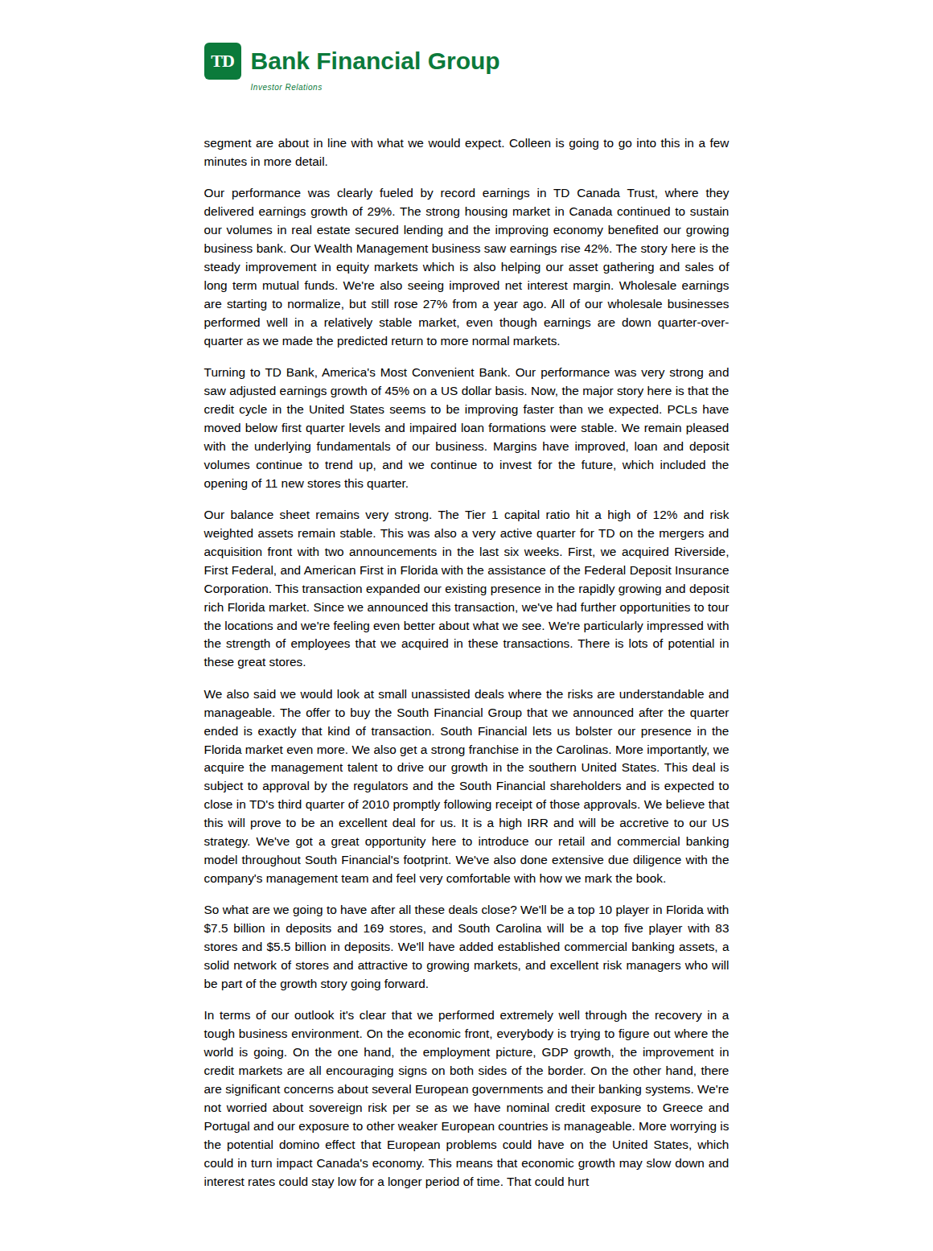Bank Financial Group
Investor Relations
segment are about in line with what we would expect. Colleen is going to go into this in a few minutes in more detail.
Our performance was clearly fueled by record earnings in TD Canada Trust, where they delivered earnings growth of 29%. The strong housing market in Canada continued to sustain our volumes in real estate secured lending and the improving economy benefited our growing business bank. Our Wealth Management business saw earnings rise 42%. The story here is the steady improvement in equity markets which is also helping our asset gathering and sales of long term mutual funds. We're also seeing improved net interest margin. Wholesale earnings are starting to normalize, but still rose 27% from a year ago. All of our wholesale businesses performed well in a relatively stable market, even though earnings are down quarter-over-quarter as we made the predicted return to more normal markets.
Turning to TD Bank, America's Most Convenient Bank. Our performance was very strong and saw adjusted earnings growth of 45% on a US dollar basis. Now, the major story here is that the credit cycle in the United States seems to be improving faster than we expected. PCLs have moved below first quarter levels and impaired loan formations were stable. We remain pleased with the underlying fundamentals of our business. Margins have improved, loan and deposit volumes continue to trend up, and we continue to invest for the future, which included the opening of 11 new stores this quarter.
Our balance sheet remains very strong. The Tier 1 capital ratio hit a high of 12% and risk weighted assets remain stable. This was also a very active quarter for TD on the mergers and acquisition front with two announcements in the last six weeks. First, we acquired Riverside, First Federal, and American First in Florida with the assistance of the Federal Deposit Insurance Corporation. This transaction expanded our existing presence in the rapidly growing and deposit rich Florida market. Since we announced this transaction, we've had further opportunities to tour the locations and we're feeling even better about what we see. We're particularly impressed with the strength of employees that we acquired in these transactions. There is lots of potential in these great stores.
We also said we would look at small unassisted deals where the risks are understandable and manageable. The offer to buy the South Financial Group that we announced after the quarter ended is exactly that kind of transaction. South Financial lets us bolster our presence in the Florida market even more. We also get a strong franchise in the Carolinas. More importantly, we acquire the management talent to drive our growth in the southern United States. This deal is subject to approval by the regulators and the South Financial shareholders and is expected to close in TD's third quarter of 2010 promptly following receipt of those approvals. We believe that this will prove to be an excellent deal for us. It is a high IRR and will be accretive to our US strategy. We've got a great opportunity here to introduce our retail and commercial banking model throughout South Financial's footprint. We've also done extensive due diligence with the company's management team and feel very comfortable with how we mark the book.
So what are we going to have after all these deals close? We'll be a top 10 player in Florida with $7.5 billion in deposits and 169 stores, and South Carolina will be a top five player with 83 stores and $5.5 billion in deposits. We'll have added established commercial banking assets, a solid network of stores and attractive to growing markets, and excellent risk managers who will be part of the growth story going forward.
In terms of our outlook it's clear that we performed extremely well through the recovery in a tough business environment. On the economic front, everybody is trying to figure out where the world is going. On the one hand, the employment picture, GDP growth, the improvement in credit markets are all encouraging signs on both sides of the border. On the other hand, there are significant concerns about several European governments and their banking systems. We're not worried about sovereign risk per se as we have nominal credit exposure to Greece and Portugal and our exposure to other weaker European countries is manageable. More worrying is the potential domino effect that European problems could have on the United States, which could in turn impact Canada's economy. This means that economic growth may slow down and interest rates could stay low for a longer period of time. That could hurt